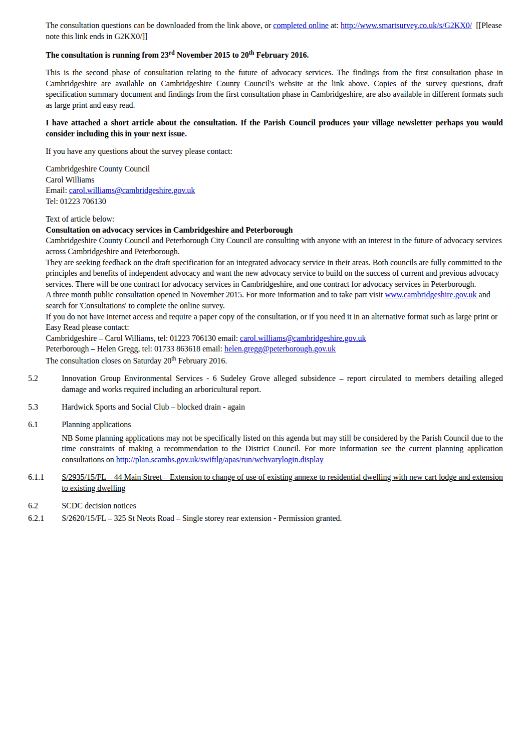The consultation questions can be downloaded from the link above, or completed online at: http://www.smartsurvey.co.uk/s/G2KX0/ [[Please note this link ends in G2KX0/]]
The consultation is running from 23rd November 2015 to 20th February 2016.
This is the second phase of consultation relating to the future of advocacy services. The findings from the first consultation phase in Cambridgeshire are available on Cambridgeshire County Council's website at the link above. Copies of the survey questions, draft specification summary document and findings from the first consultation phase in Cambridgeshire, are also available in different formats such as large print and easy read.
I have attached a short article about the consultation. If the Parish Council produces your village newsletter perhaps you would consider including this in your next issue.
If you have any questions about the survey please contact:
Cambridgeshire County Council
Carol Williams
Email: carol.williams@cambridgeshire.gov.uk
Tel: 01223 706130
Text of article below:
Consultation on advocacy services in Cambridgeshire and Peterborough
Cambridgeshire County Council and Peterborough City Council are consulting with anyone with an interest in the future of advocacy services across Cambridgeshire and Peterborough.
They are seeking feedback on the draft specification for an integrated advocacy service in their areas. Both councils are fully committed to the principles and benefits of independent advocacy and want the new advocacy service to build on the success of current and previous advocacy services. There will be one contract for advocacy services in Cambridgeshire, and one contract for advocacy services in Peterborough.
A three month public consultation opened in November 2015. For more information and to take part visit www.cambridgeshire.gov.uk and search for 'Consultations' to complete the online survey.
If you do not have internet access and require a paper copy of the consultation, or if you need it in an alternative format such as large print or Easy Read please contact:
Cambridgeshire – Carol Williams, tel: 01223 706130 email: carol.williams@cambridgeshire.gov.uk
Peterborough – Helen Gregg, tel: 01733 863618 email: helen.gregg@peterborough.gov.uk
The consultation closes on Saturday 20th February 2016.
5.2
Innovation Group Environmental Services - 6 Sudeley Grove alleged subsidence – report circulated to members detailing alleged damage and works required including an arboricultural report.
5.3
Hardwick Sports and Social Club – blocked drain - again
6.1
Planning applications
NB Some planning applications may not be specifically listed on this agenda but may still be considered by the Parish Council due to the time constraints of making a recommendation to the District Council. For more information see the current planning application consultations on http://plan.scambs.gov.uk/swiftlg/apas/run/wchvarylogin.display
6.1.1
S/2935/15/FL – 44 Main Street – Extension to change of use of existing annexe to residential dwelling with new cart lodge and extension to existing dwelling
6.2
SCDC decision notices
6.2.1
S/2620/15/FL – 325 St Neots Road – Single storey rear extension - Permission granted.